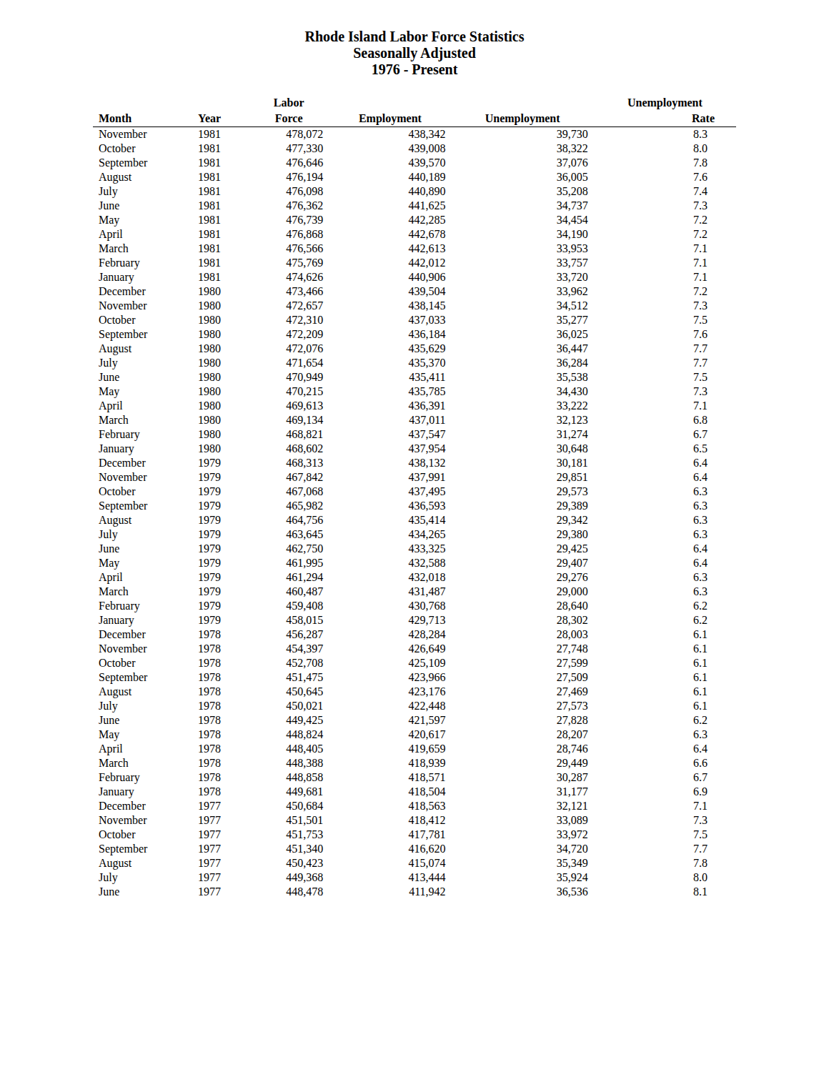Rhode Island Labor Force Statistics
Seasonally Adjusted
1976 - Present
| | | Labor | | | Unemployment |
| --- | --- | --- | --- | --- | --- |
| Month | Year | Force | Employment | Unemployment | Rate |
| November | 1981 | 478,072 | 438,342 | 39,730 | 8.3 |
| October | 1981 | 477,330 | 439,008 | 38,322 | 8.0 |
| September | 1981 | 476,646 | 439,570 | 37,076 | 7.8 |
| August | 1981 | 476,194 | 440,189 | 36,005 | 7.6 |
| July | 1981 | 476,098 | 440,890 | 35,208 | 7.4 |
| June | 1981 | 476,362 | 441,625 | 34,737 | 7.3 |
| May | 1981 | 476,739 | 442,285 | 34,454 | 7.2 |
| April | 1981 | 476,868 | 442,678 | 34,190 | 7.2 |
| March | 1981 | 476,566 | 442,613 | 33,953 | 7.1 |
| February | 1981 | 475,769 | 442,012 | 33,757 | 7.1 |
| January | 1981 | 474,626 | 440,906 | 33,720 | 7.1 |
| December | 1980 | 473,466 | 439,504 | 33,962 | 7.2 |
| November | 1980 | 472,657 | 438,145 | 34,512 | 7.3 |
| October | 1980 | 472,310 | 437,033 | 35,277 | 7.5 |
| September | 1980 | 472,209 | 436,184 | 36,025 | 7.6 |
| August | 1980 | 472,076 | 435,629 | 36,447 | 7.7 |
| July | 1980 | 471,654 | 435,370 | 36,284 | 7.7 |
| June | 1980 | 470,949 | 435,411 | 35,538 | 7.5 |
| May | 1980 | 470,215 | 435,785 | 34,430 | 7.3 |
| April | 1980 | 469,613 | 436,391 | 33,222 | 7.1 |
| March | 1980 | 469,134 | 437,011 | 32,123 | 6.8 |
| February | 1980 | 468,821 | 437,547 | 31,274 | 6.7 |
| January | 1980 | 468,602 | 437,954 | 30,648 | 6.5 |
| December | 1979 | 468,313 | 438,132 | 30,181 | 6.4 |
| November | 1979 | 467,842 | 437,991 | 29,851 | 6.4 |
| October | 1979 | 467,068 | 437,495 | 29,573 | 6.3 |
| September | 1979 | 465,982 | 436,593 | 29,389 | 6.3 |
| August | 1979 | 464,756 | 435,414 | 29,342 | 6.3 |
| July | 1979 | 463,645 | 434,265 | 29,380 | 6.3 |
| June | 1979 | 462,750 | 433,325 | 29,425 | 6.4 |
| May | 1979 | 461,995 | 432,588 | 29,407 | 6.4 |
| April | 1979 | 461,294 | 432,018 | 29,276 | 6.3 |
| March | 1979 | 460,487 | 431,487 | 29,000 | 6.3 |
| February | 1979 | 459,408 | 430,768 | 28,640 | 6.2 |
| January | 1979 | 458,015 | 429,713 | 28,302 | 6.2 |
| December | 1978 | 456,287 | 428,284 | 28,003 | 6.1 |
| November | 1978 | 454,397 | 426,649 | 27,748 | 6.1 |
| October | 1978 | 452,708 | 425,109 | 27,599 | 6.1 |
| September | 1978 | 451,475 | 423,966 | 27,509 | 6.1 |
| August | 1978 | 450,645 | 423,176 | 27,469 | 6.1 |
| July | 1978 | 450,021 | 422,448 | 27,573 | 6.1 |
| June | 1978 | 449,425 | 421,597 | 27,828 | 6.2 |
| May | 1978 | 448,824 | 420,617 | 28,207 | 6.3 |
| April | 1978 | 448,405 | 419,659 | 28,746 | 6.4 |
| March | 1978 | 448,388 | 418,939 | 29,449 | 6.6 |
| February | 1978 | 448,858 | 418,571 | 30,287 | 6.7 |
| January | 1978 | 449,681 | 418,504 | 31,177 | 6.9 |
| December | 1977 | 450,684 | 418,563 | 32,121 | 7.1 |
| November | 1977 | 451,501 | 418,412 | 33,089 | 7.3 |
| October | 1977 | 451,753 | 417,781 | 33,972 | 7.5 |
| September | 1977 | 451,340 | 416,620 | 34,720 | 7.7 |
| August | 1977 | 450,423 | 415,074 | 35,349 | 7.8 |
| July | 1977 | 449,368 | 413,444 | 35,924 | 8.0 |
| June | 1977 | 448,478 | 411,942 | 36,536 | 8.1 |